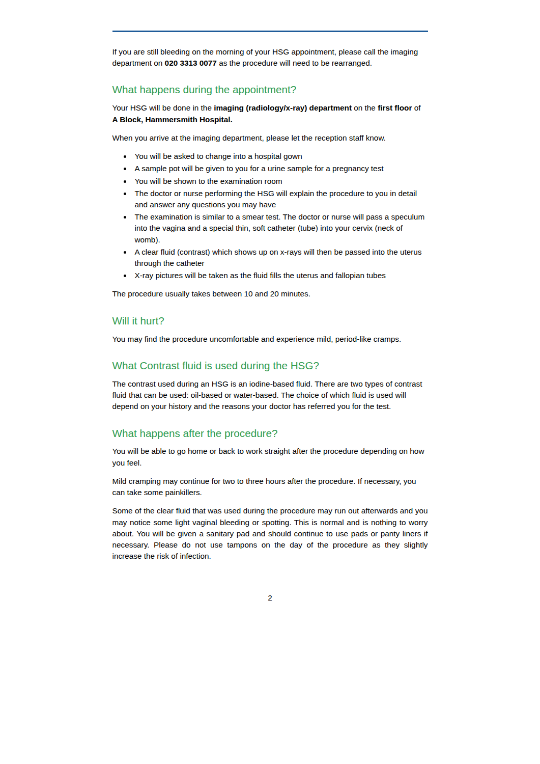If you are still bleeding on the morning of your HSG appointment, please call the imaging department on 020 3313 0077 as the procedure will need to be rearranged.
What happens during the appointment?
Your HSG will be done in the imaging (radiology/x-ray) department on the first floor of A Block, Hammersmith Hospital.
When you arrive at the imaging department, please let the reception staff know.
You will be asked to change into a hospital gown
A sample pot will be given to you for a urine sample for a pregnancy test
You will be shown to the examination room
The doctor or nurse performing the HSG will explain the procedure to you in detail and answer any questions you may have
The examination is similar to a smear test. The doctor or nurse will pass a speculum into the vagina and a special thin, soft catheter (tube) into your cervix (neck of womb).
A clear fluid (contrast) which shows up on x-rays will then be passed into the uterus through the catheter
X-ray pictures will be taken as the fluid fills the uterus and fallopian tubes
The procedure usually takes between 10 and 20 minutes.
Will it hurt?
You may find the procedure uncomfortable and experience mild, period-like cramps.
What Contrast fluid is used during the HSG?
The contrast used during an HSG is an iodine-based fluid. There are two types of contrast fluid that can be used: oil-based or water-based. The choice of which fluid is used will depend on your history and the reasons your doctor has referred you for the test.
What happens after the procedure?
You will be able to go home or back to work straight after the procedure depending on how you feel.
Mild cramping may continue for two to three hours after the procedure. If necessary, you can take some painkillers.
Some of the clear fluid that was used during the procedure may run out afterwards and you may notice some light vaginal bleeding or spotting. This is normal and is nothing to worry about. You will be given a sanitary pad and should continue to use pads or panty liners if necessary. Please do not use tampons on the day of the procedure as they slightly increase the risk of infection.
2